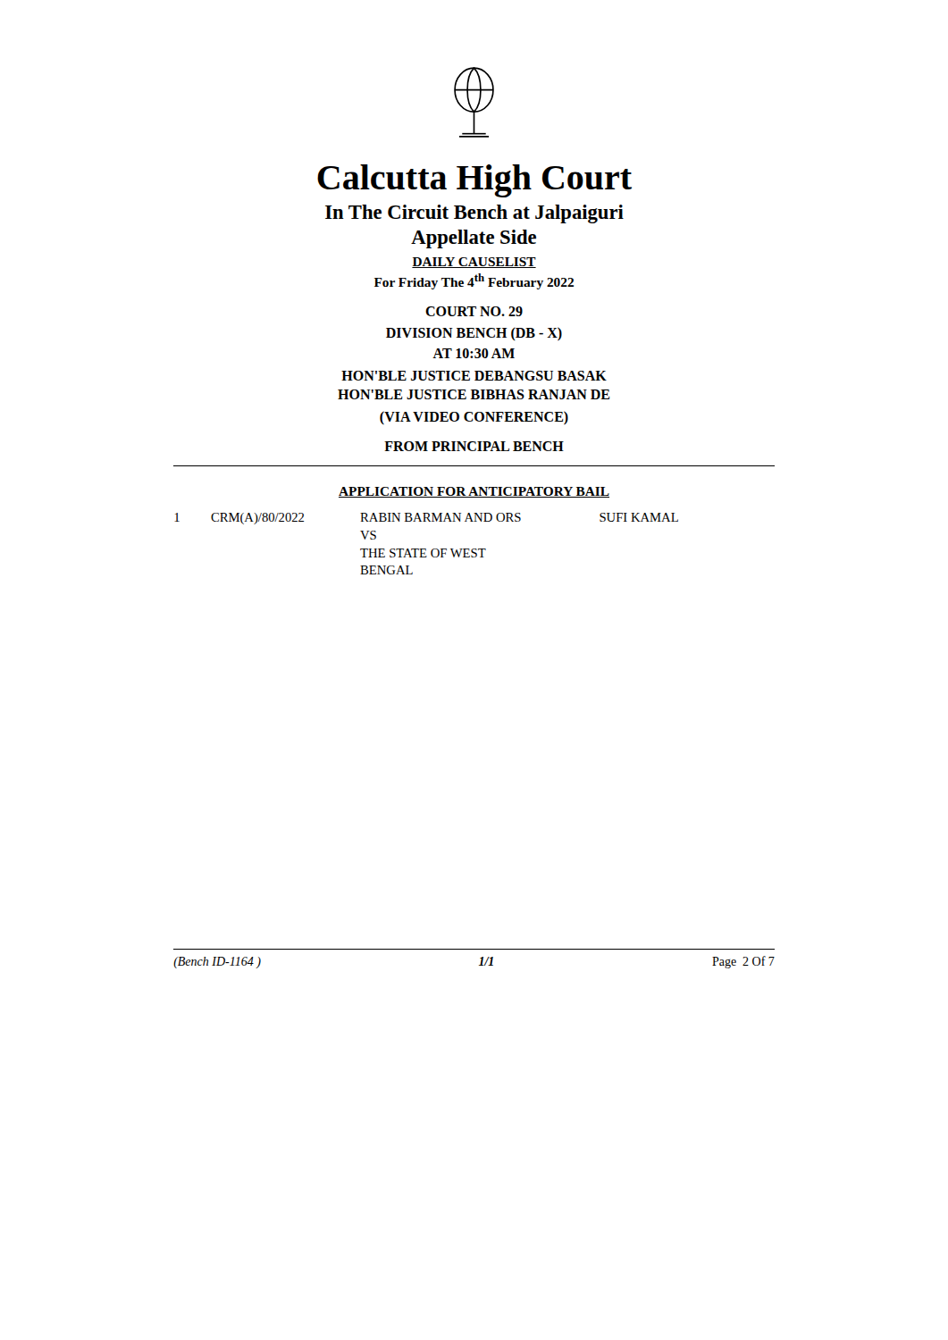Calcutta High Court
In The Circuit Bench at Jalpaiguri
Appellate Side
DAILY CAUSELIST
For Friday The 4th February 2022
COURT NO. 29
DIVISION BENCH (DB - X)
AT 10:30 AM
HON'BLE JUSTICE DEBANGSU BASAK
HON'BLE JUSTICE BIBHAS RANJAN DE
(VIA VIDEO CONFERENCE)
FROM PRINCIPAL BENCH
APPLICATION FOR ANTICIPATORY BAIL
| 1 | CRM(A)/80/2022 | RABIN BARMAN AND ORS VS THE STATE OF WEST BENGAL | SUFI KAMAL |
(Bench ID-1164 )
1/1
Page 2 Of 7